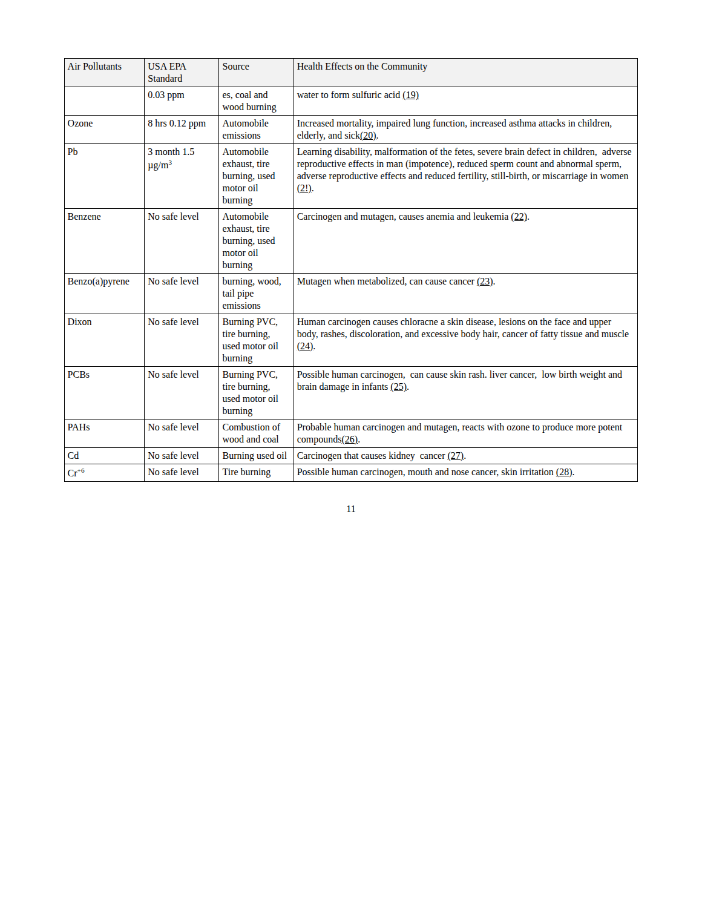| Air Pollutants | USA EPA Standard | Source | Health Effects on the Community |
| --- | --- | --- | --- |
| | 0.03 ppm | es, coal and wood burning | water to form sulfuric acid (19) |
| Ozone | 8 hrs 0.12 ppm | Automobile emissions | Increased mortality, impaired lung function, increased asthma attacks in children, elderly, and sick (20) . |
| Pb | 3 month 1.5 µg/m 3 | Automobile exhaust, tire burning, used motor oil burning | Learning disability, malformation of the fetes, severe brain defect in children, adverse reproductive effects in man (impotence), reduced sperm count and abnormal sperm, adverse reproductive effects and reduced fertility, still-birth, or miscarriage in women (2!) . |
| Benzene | No safe level | Automobile exhaust, tire burning, used motor oil burning | Carcinogen and mutagen, causes anemia and leukemia (22) . |
| Benzo(a)pyrene | No safe level | burning, wood, tail pipe emissions | Mutagen when metabolized, can cause cancer (23) . |
| Dixon | No safe level | Burning PVC, tire burning, used motor oil burning | Human carcinogen causes chloracne a skin disease, lesions on the face and upper body, rashes, discoloration, and excessive body hair, cancer of fatty tissue and muscle (24) . |
| PCBs | No safe level | Burning PVC, tire burning, used motor oil burning | Possible human carcinogen, can cause skin rash. liver cancer, low birth weight and brain damage in infants (25) . |
| PAHs | No safe level | Combustion of wood and coal | Probable human carcinogen and mutagen, reacts with ozone to produce more potent compounds (26) . |
| Cd | No safe level | Burning used oil | Carcinogen that causes kidney cancer (27) . |
| Cr +6 | No safe level | Tire burning | Possible human carcinogen, mouth and nose cancer, skin irritation (28) . |
11